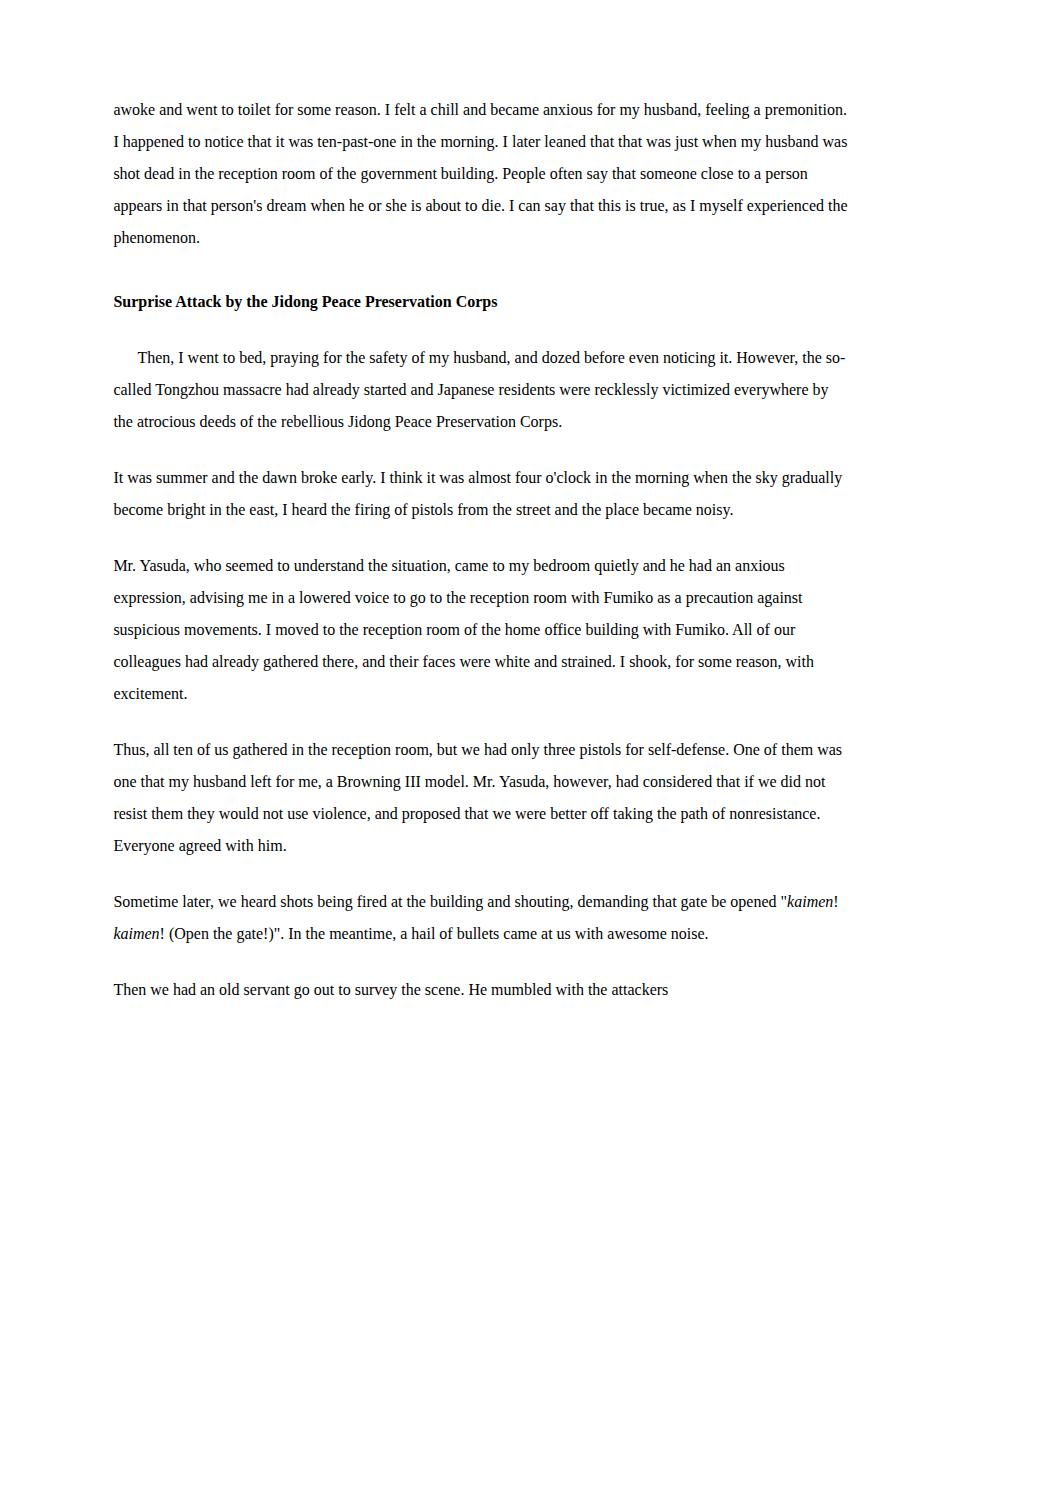awoke and went to toilet for some reason. I felt a chill and became anxious for my husband, feeling a premonition. I happened to notice that it was ten-past-one in the morning. I later leaned that that was just when my husband was shot dead in the reception room of the government building. People often say that someone close to a person appears in that person's dream when he or she is about to die. I can say that this is true, as I myself experienced the phenomenon.
Surprise Attack by the Jidong Peace Preservation Corps
Then, I went to bed, praying for the safety of my husband, and dozed before even noticing it. However, the so-called Tongzhou massacre had already started and Japanese residents were recklessly victimized everywhere by the atrocious deeds of the rebellious Jidong Peace Preservation Corps.
It was summer and the dawn broke early. I think it was almost four o'clock in the morning when the sky gradually become bright in the east, I heard the firing of pistols from the street and the place became noisy.
Mr. Yasuda, who seemed to understand the situation, came to my bedroom quietly and he had an anxious expression, advising me in a lowered voice to go to the reception room with Fumiko as a precaution against suspicious movements. I moved to the reception room of the home office building with Fumiko. All of our colleagues had already gathered there, and their faces were white and strained. I shook, for some reason, with excitement.
Thus, all ten of us gathered in the reception room, but we had only three pistols for self-defense. One of them was one that my husband left for me, a Browning III model. Mr. Yasuda, however, had considered that if we did not resist them they would not use violence, and proposed that we were better off taking the path of nonresistance. Everyone agreed with him.
Sometime later, we heard shots being fired at the building and shouting, demanding that gate be opened "kaimen! kaimen! (Open the gate!)". In the meantime, a hail of bullets came at us with awesome noise.
Then we had an old servant go out to survey the scene. He mumbled with the attackers